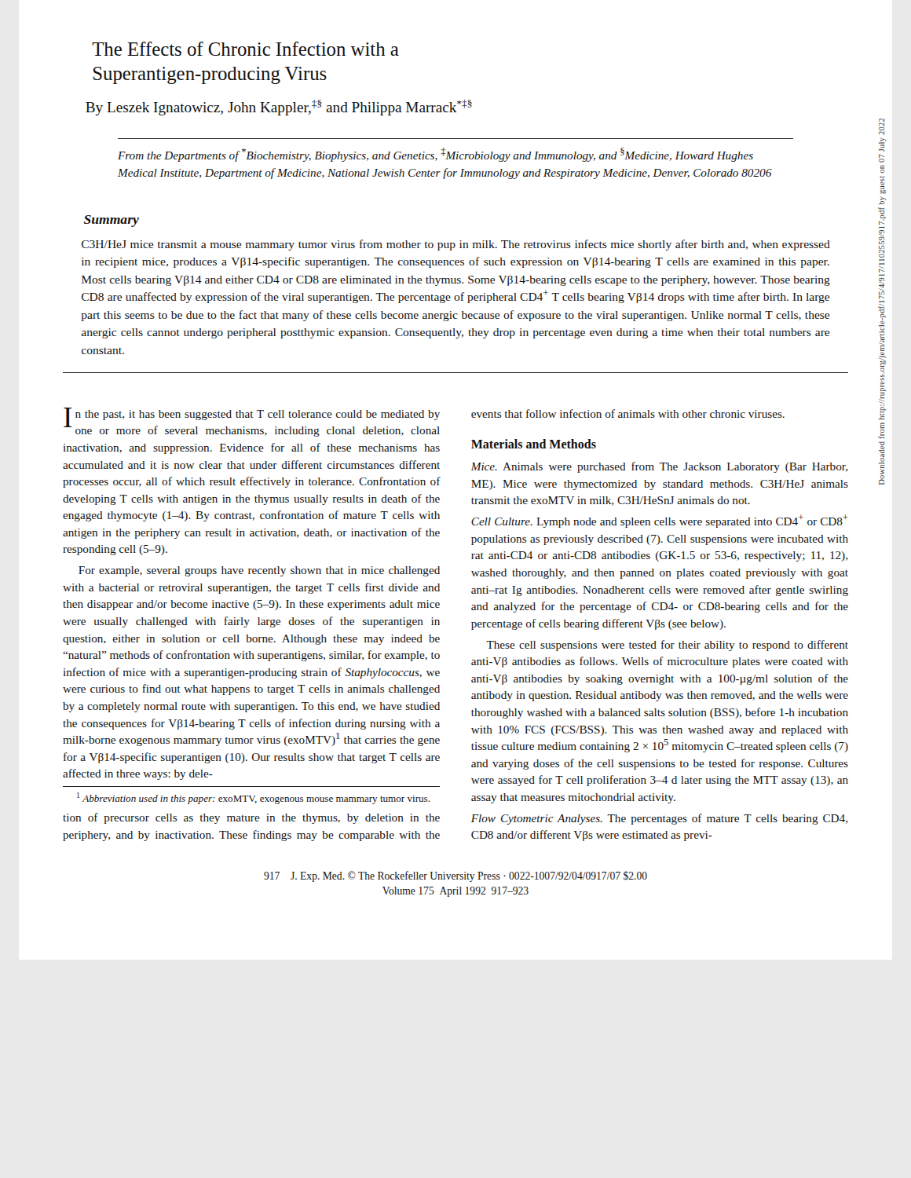Downloaded from http://rupress.org/jem/article-pdf/175/4/917/1102559/917.pdf by guest on 07 July 2022
The Effects of Chronic Infection with a
Superantigen-producing Virus
By Leszek Ignatowicz, John Kappler,‡§ and Philippa Marrack*‡§
From the Departments of *Biochemistry, Biophysics, and Genetics, ‡Microbiology and Immunology, and §Medicine, Howard Hughes Medical Institute, Department of Medicine, National Jewish Center for Immunology and Respiratory Medicine, Denver, Colorado 80206
Summary
C3H/HeJ mice transmit a mouse mammary tumor virus from mother to pup in milk. The retrovirus infects mice shortly after birth and, when expressed in recipient mice, produces a Vβ14-specific superantigen. The consequences of such expression on Vβ14-bearing T cells are examined in this paper. Most cells bearing Vβ14 and either CD4 or CD8 are eliminated in the thymus. Some Vβ14-bearing cells escape to the periphery, however. Those bearing CD8 are unaffected by expression of the viral superantigen. The percentage of peripheral CD4+ T cells bearing Vβ14 drops with time after birth. In large part this seems to be due to the fact that many of these cells become anergic because of exposure to the viral superantigen. Unlike normal T cells, these anergic cells cannot undergo peripheral postthymic expansion. Consequently, they drop in percentage even during a time when their total numbers are constant.
In the past, it has been suggested that T cell tolerance could be mediated by one or more of several mechanisms, including clonal deletion, clonal inactivation, and suppression. Evidence for all of these mechanisms has accumulated and it is now clear that under different circumstances different processes occur, all of which result effectively in tolerance. Confrontation of developing T cells with antigen in the thymus usually results in death of the engaged thymocyte (1–4). By contrast, confrontation of mature T cells with antigen in the periphery can result in activation, death, or inactivation of the responding cell (5–9).
For example, several groups have recently shown that in mice challenged with a bacterial or retroviral superantigen, the target T cells first divide and then disappear and/or become inactive (5–9). In these experiments adult mice were usually challenged with fairly large doses of the superantigen in question, either in solution or cell borne. Although these may indeed be “natural” methods of confrontation with superantigens, similar, for example, to infection of mice with a superantigen-producing strain of Staphylococcus, we were curious to find out what happens to target T cells in animals challenged by a completely normal route with superantigen. To this end, we have studied the consequences for Vβ14-bearing T cells of infection during nursing with a milk-borne exogenous mammary tumor virus (exoMTV)1 that carries the gene for a Vβ14-specific superantigen (10). Our results show that target T cells are affected in three ways: by dele-
1 Abbreviation used in this paper: exoMTV, exogenous mouse mammary tumor virus.
tion of precursor cells as they mature in the thymus, by deletion in the periphery, and by inactivation. These findings may be comparable with the events that follow infection of animals with other chronic viruses.
Materials and Methods
Mice. Animals were purchased from The Jackson Laboratory (Bar Harbor, ME). Mice were thymectomized by standard methods. C3H/HeJ animals transmit the exoMTV in milk, C3H/HeSnJ animals do not.
Cell Culture. Lymph node and spleen cells were separated into CD4+ or CD8+ populations as previously described (7). Cell suspensions were incubated with rat anti-CD4 or anti-CD8 antibodies (GK-1.5 or 53-6, respectively; 11, 12), washed thoroughly, and then panned on plates coated previously with goat anti–rat Ig antibodies. Nonadherent cells were removed after gentle swirling and analyzed for the percentage of CD4- or CD8-bearing cells and for the percentage of cells bearing different Vβs (see below).
These cell suspensions were tested for their ability to respond to different anti-Vβ antibodies as follows. Wells of microculture plates were coated with anti-Vβ antibodies by soaking overnight with a 100-µg/ml solution of the antibody in question. Residual antibody was then removed, and the wells were thoroughly washed with a balanced salts solution (BSS), before 1-h incubation with 10% FCS (FCS/BSS). This was then washed away and replaced with tissue culture medium containing 2 × 105 mitomycin C–treated spleen cells (7) and varying doses of the cell suspensions to be tested for response. Cultures were assayed for T cell proliferation 3–4 d later using the MTT assay (13), an assay that measures mitochondrial activity.
Flow Cytometric Analyses. The percentages of mature T cells bearing CD4, CD8 and/or different Vβs were estimated as previ-
917 J. Exp. Med. © The Rockefeller University Press · 0022-1007/92/04/0917/07 $2.00
Volume 175 April 1992 917–923